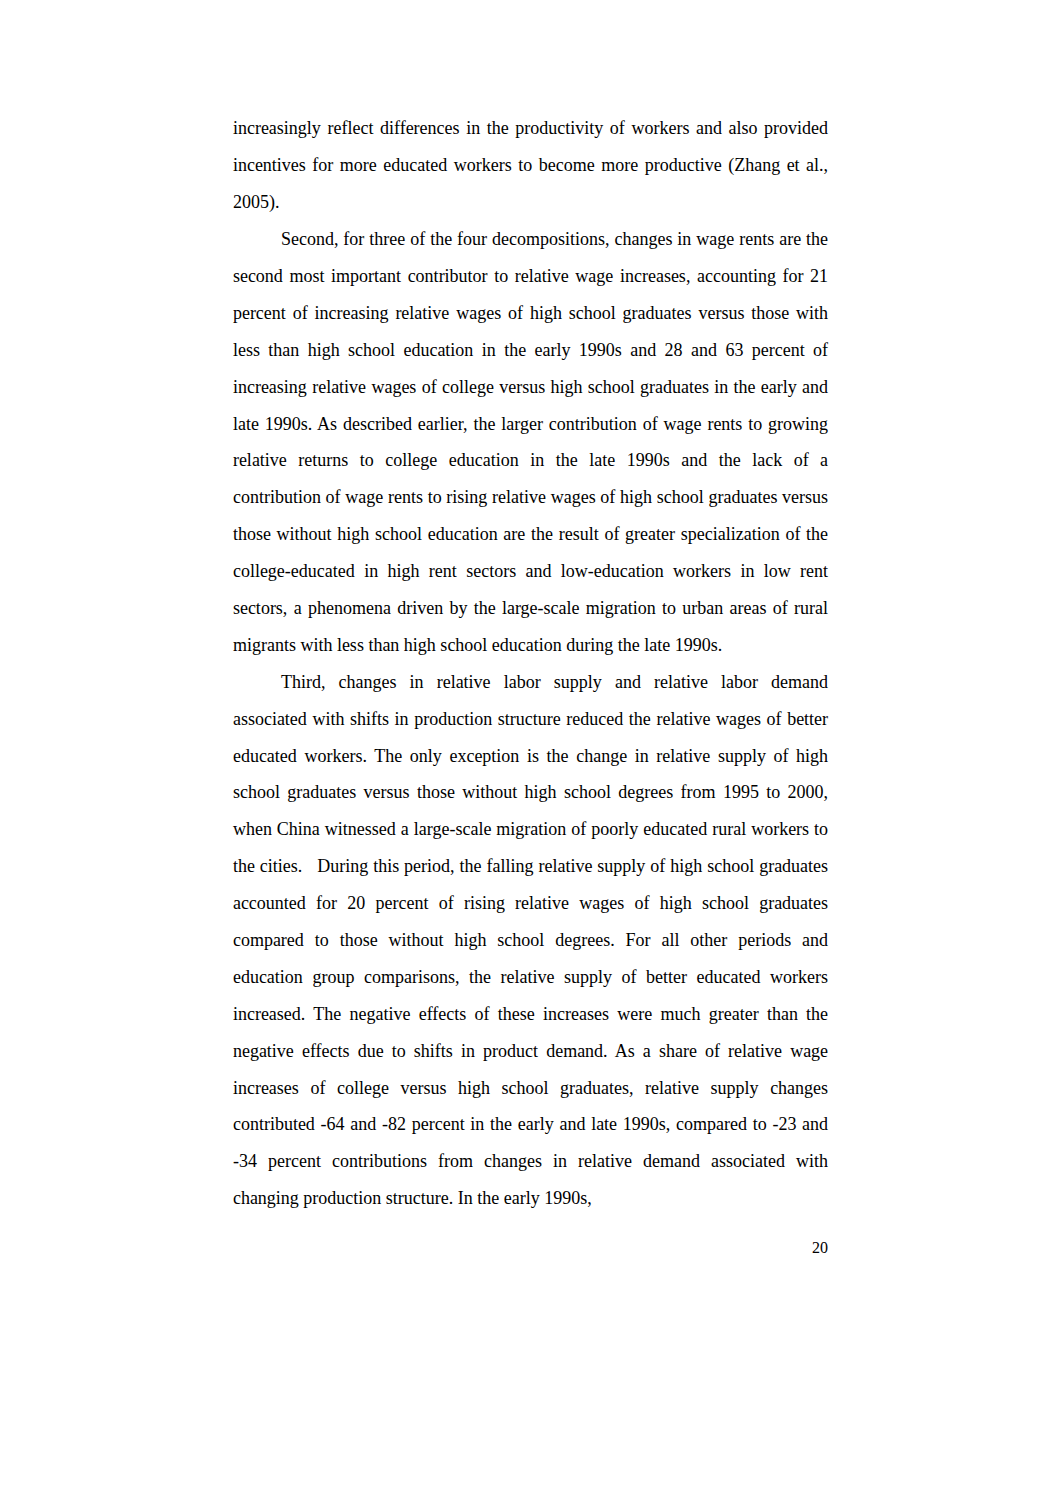increasingly reflect differences in the productivity of workers and also provided incentives for more educated workers to become more productive (Zhang et al., 2005).
Second, for three of the four decompositions, changes in wage rents are the second most important contributor to relative wage increases, accounting for 21 percent of increasing relative wages of high school graduates versus those with less than high school education in the early 1990s and 28 and 63 percent of increasing relative wages of college versus high school graduates in the early and late 1990s. As described earlier, the larger contribution of wage rents to growing relative returns to college education in the late 1990s and the lack of a contribution of wage rents to rising relative wages of high school graduates versus those without high school education are the result of greater specialization of the college-educated in high rent sectors and low-education workers in low rent sectors, a phenomena driven by the large-scale migration to urban areas of rural migrants with less than high school education during the late 1990s.
Third, changes in relative labor supply and relative labor demand associated with shifts in production structure reduced the relative wages of better educated workers. The only exception is the change in relative supply of high school graduates versus those without high school degrees from 1995 to 2000, when China witnessed a large-scale migration of poorly educated rural workers to the cities. During this period, the falling relative supply of high school graduates accounted for 20 percent of rising relative wages of high school graduates compared to those without high school degrees. For all other periods and education group comparisons, the relative supply of better educated workers increased. The negative effects of these increases were much greater than the negative effects due to shifts in product demand. As a share of relative wage increases of college versus high school graduates, relative supply changes contributed -64 and -82 percent in the early and late 1990s, compared to -23 and -34 percent contributions from changes in relative demand associated with changing production structure. In the early 1990s,
20